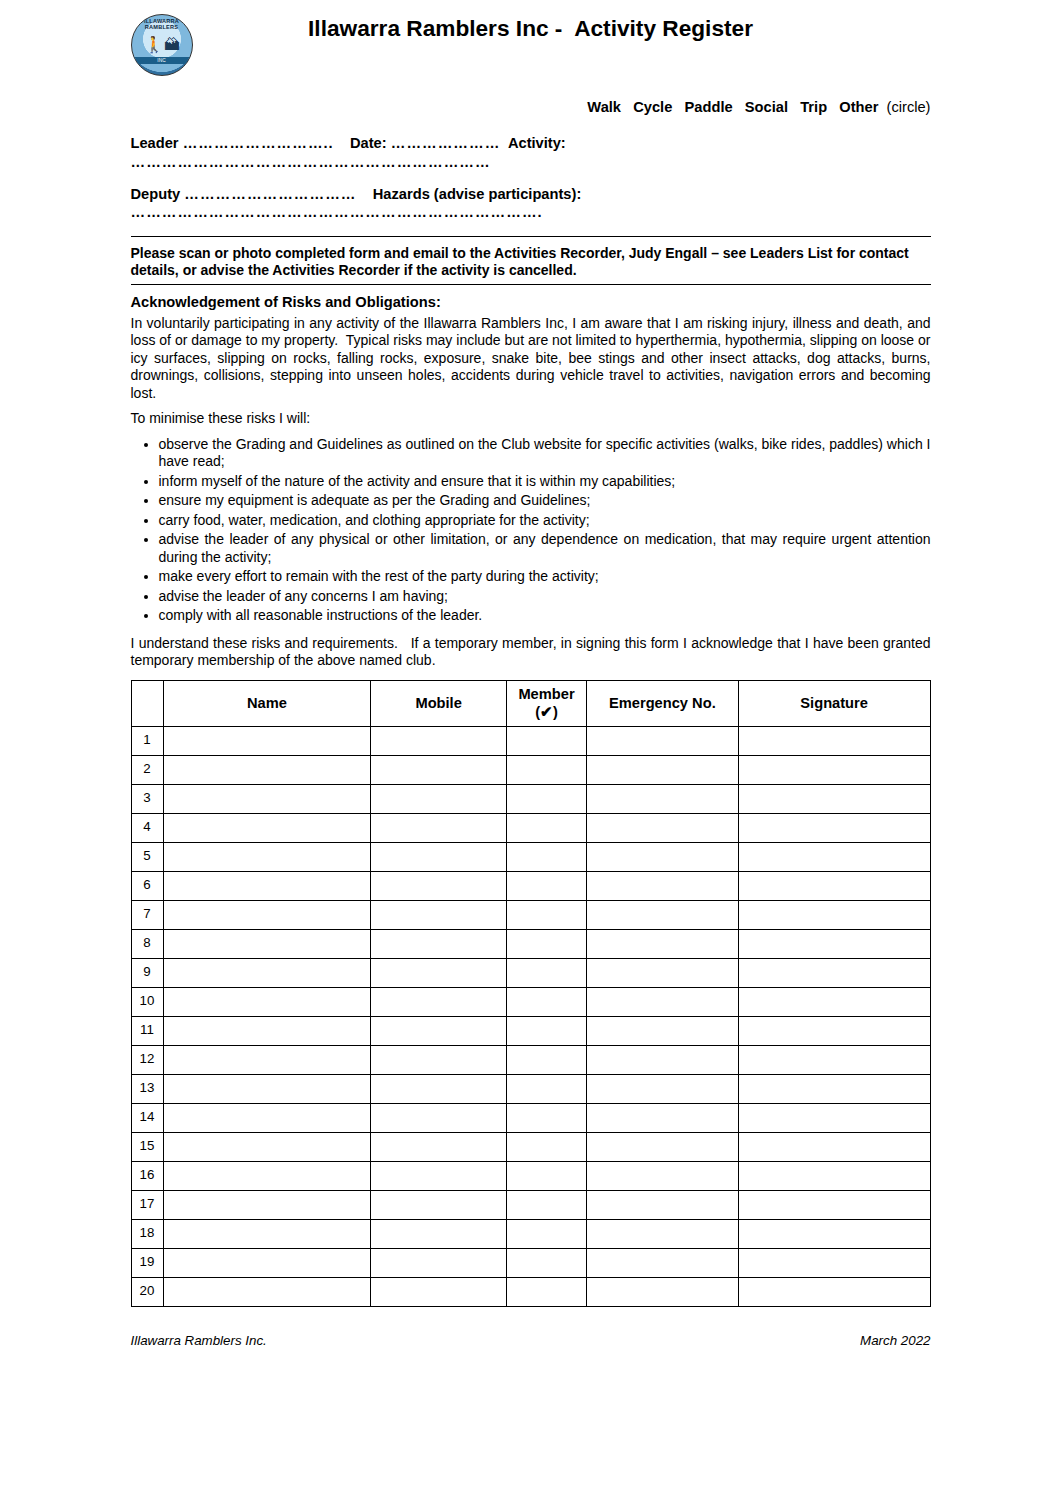ILLAWARRA RAMBLERS 🚶🏔 INC
Illawarra Ramblers Inc - Activity Register
Walk Cycle Paddle Social Trip Other (circle)
Leader ……………………….. Date: ………………… Activity: ……………………………………………………………
Deputy …………………………… Hazards (advise participants): …………………………………………………………………….
Please scan or photo completed form and email to the Activities Recorder, Judy Engall – see Leaders List for contact details, or advise the Activities Recorder if the activity is cancelled.
Acknowledgement of Risks and Obligations:
In voluntarily participating in any activity of the Illawarra Ramblers Inc, I am aware that I am risking injury, illness and death, and loss of or damage to my property. Typical risks may include but are not limited to hyperthermia, hypothermia, slipping on loose or icy surfaces, slipping on rocks, falling rocks, exposure, snake bite, bee stings and other insect attacks, dog attacks, burns, drownings, collisions, stepping into unseen holes, accidents during vehicle travel to activities, navigation errors and becoming lost.
To minimise these risks I will:
observe the Grading and Guidelines as outlined on the Club website for specific activities (walks, bike rides, paddles) which I have read;
inform myself of the nature of the activity and ensure that it is within my capabilities;
ensure my equipment is adequate as per the Grading and Guidelines;
carry food, water, medication, and clothing appropriate for the activity;
advise the leader of any physical or other limitation, or any dependence on medication, that may require urgent attention during the activity;
make every effort to remain with the rest of the party during the activity;
advise the leader of any concerns I am having;
comply with all reasonable instructions of the leader.
I understand these risks and requirements. If a temporary member, in signing this form I acknowledge that I have been granted temporary membership of the above named club.
| | Name | Mobile | Member (✔) | Emergency No. | Signature |
| --- | --- | --- | --- | --- | --- |
| 1 | | | | | |
| 2 | | | | | |
| 3 | | | | | |
| 4 | | | | | |
| 5 | | | | | |
| 6 | | | | | |
| 7 | | | | | |
| 8 | | | | | |
| 9 | | | | | |
| 10 | | | | | |
| 11 | | | | | |
| 12 | | | | | |
| 13 | | | | | |
| 14 | | | | | |
| 15 | | | | | |
| 16 | | | | | |
| 17 | | | | | |
| 18 | | | | | |
| 19 | | | | | |
| 20 | | | | | |
Illawarra Ramblers Inc. March 2022